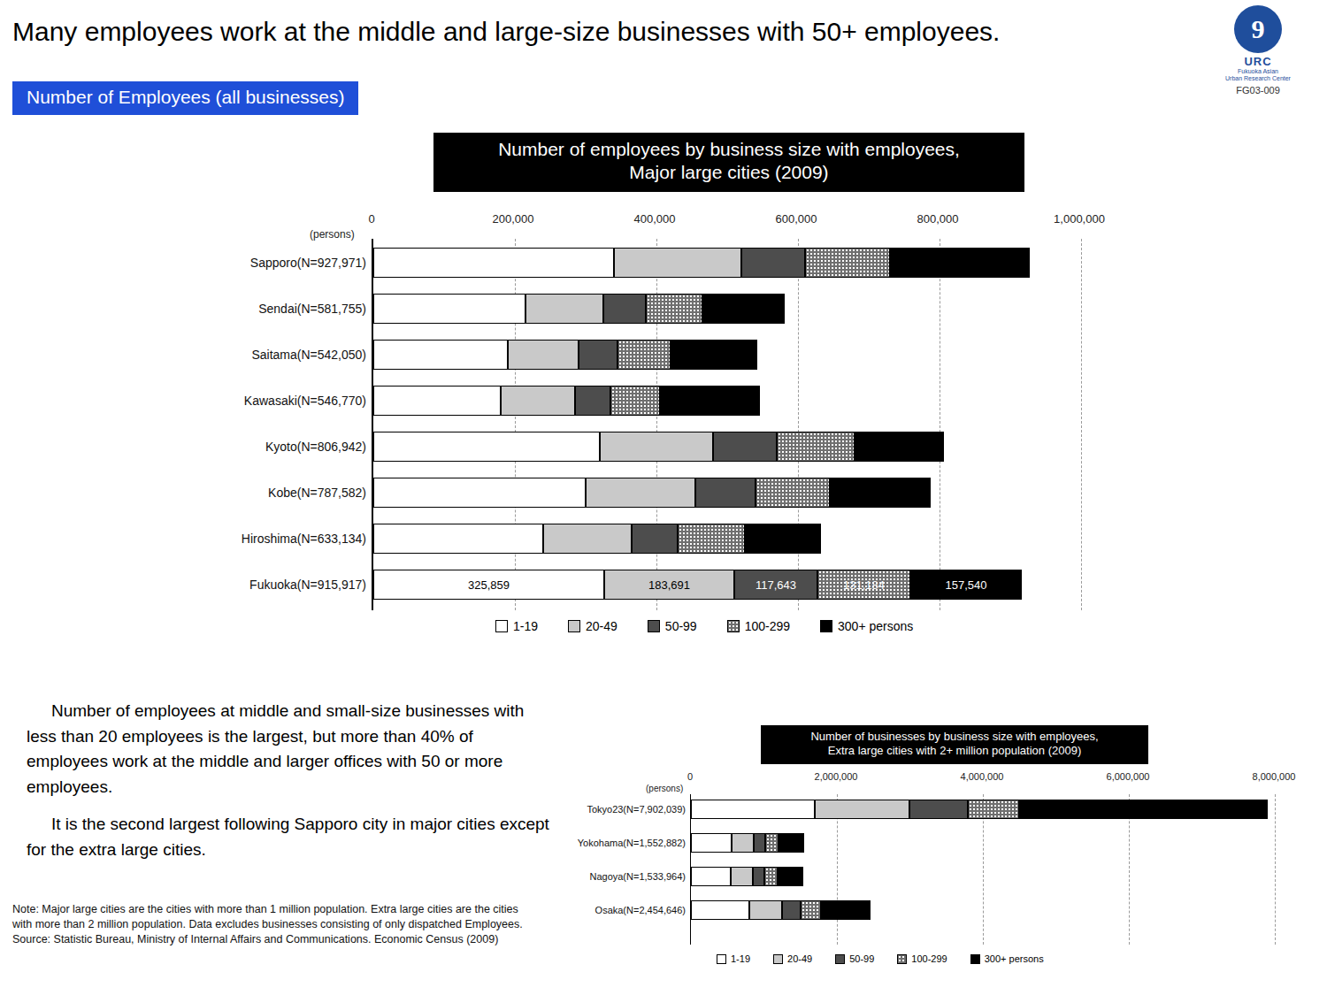Many employees work at the middle and large-size businesses with 50+ employees.
9
URC
Fukuoka Asian
Urban Research Center
FG03-009
Number of Employees (all businesses)
Number of employees by business size with employees,
Major large cities (2009)
0
200,000
400,000
600,000
800,000
1,000,000
(persons)
Sapporo(N=927,971)
Sendai(N=581,755)
Saitama(N=542,050)
Kawasaki(N=546,770)
Kyoto(N=806,942)
Kobe(N=787,582)
Hiroshima(N=633,134)
Fukuoka(N=915,917)
325,859
183,691
117,643
131,184
157,540
1-19
20-49
50-99
100-299
300+ persons
Number of employees at middle and small-size businesses with less than 20 employees is the largest, but more than 40% of employees work at the middle and larger offices with 50 or more employees.
It is the second largest following Sapporo city in major cities except for the extra large cities.
Note: Major large cities are the cities with more than 1 million population. Extra large cities are the cities with more than 2 million population. Data excludes businesses consisting of only dispatched Employees.
Source: Statistic Bureau, Ministry of Internal Affairs and Communications. Economic Census (2009)
Number of businesses by business size with employees,
Extra large cities with 2+ million population (2009)
0
2,000,000
4,000,000
6,000,000
8,000,000
(persons)
Tokyo23(N=7,902,039)
Yokohama(N=1,552,882)
Nagoya(N=1,533,964)
Osaka(N=2,454,646)
1-19
20-49
50-99
100-299
300+ persons